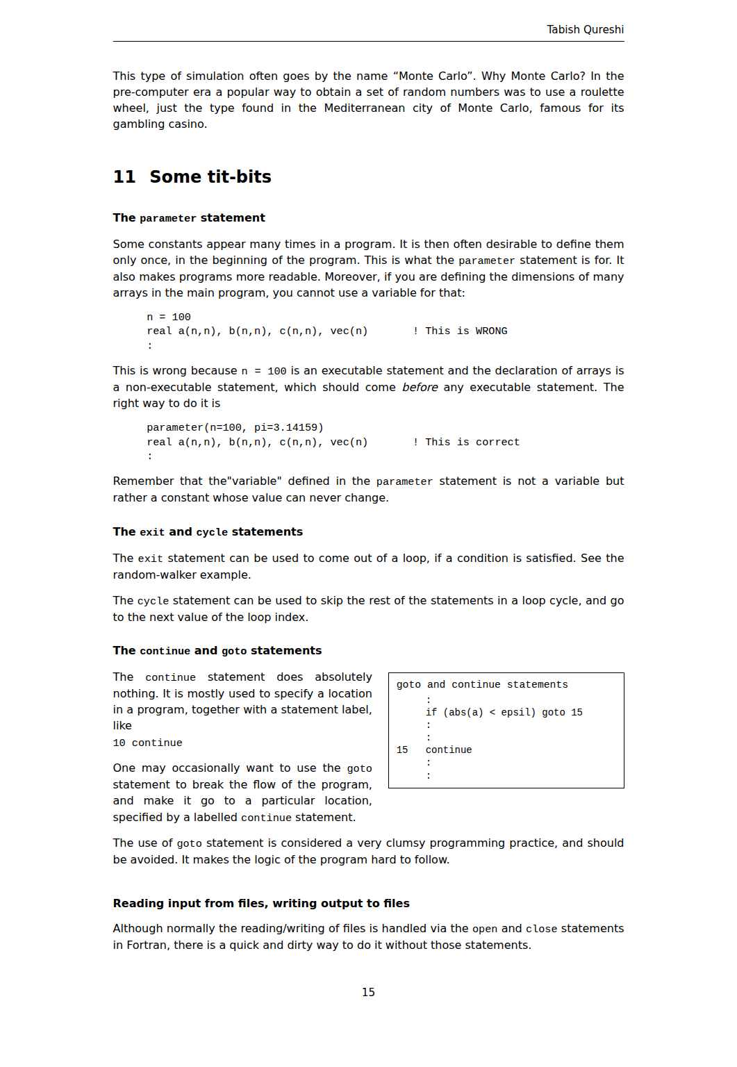Tabish Qureshi
This type of simulation often goes by the name “Monte Carlo”. Why Monte Carlo? In the pre-computer era a popular way to obtain a set of random numbers was to use a roulette wheel, just the type found in the Mediterranean city of Monte Carlo, famous for its gambling casino.
11 Some tit-bits
The parameter statement
Some constants appear many times in a program. It is then often desirable to define them only once, in the beginning of the program. This is what the parameter statement is for. It also makes programs more readable. Moreover, if you are defining the dimensions of many arrays in the main program, you cannot use a variable for that:
n = 100
real a(n,n), b(n,n), c(n,n), vec(n)       ! This is WRONG
:
This is wrong because n = 100 is an executable statement and the declaration of arrays is a non-executable statement, which should come before any executable statement. The right way to do it is
parameter(n=100, pi=3.14159)
real a(n,n), b(n,n), c(n,n), vec(n)       ! This is correct
:
Remember that the"variable" defined in the parameter statement is not a variable but rather a constant whose value can never change.
The exit and cycle statements
The exit statement can be used to come out of a loop, if a condition is satisfied. See the random-walker example.
The cycle statement can be used to skip the rest of the statements in a loop cycle, and go to the next value of the loop index.
The continue and goto statements
goto and continue statements
     :
     if (abs(a) < epsil) goto 15
     :
     :
15   continue
     :
     :
The continue statement does absolutely nothing. It is mostly used to specify a location in a program, together with a statement label, like
10 continue
One may occasionally want to use the goto statement to break the flow of the program, and make it go to a particular location, specified by a labelled continue statement.
The use of goto statement is considered a very clumsy programming practice, and should be avoided. It makes the logic of the program hard to follow.
Reading input from files, writing output to files
Although normally the reading/writing of files is handled via the open and close statements in Fortran, there is a quick and dirty way to do it without those statements.
15